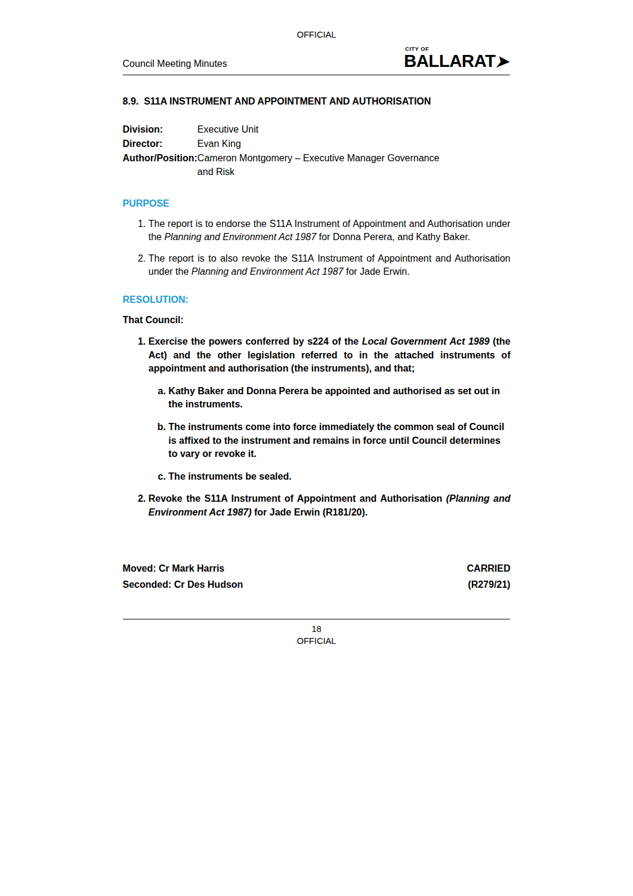OFFICIAL
Council Meeting Minutes
CITY OF BALLARAT➤
8.9. S11A Instrument and Appointment and Authorisation
| Division: | Executive Unit |
| Director: | Evan King |
| Author/Position: | Cameron Montgomery – Executive Manager Governance and Risk |
Purpose
The report is to endorse the S11A Instrument of Appointment and Authorisation under the Planning and Environment Act 1987 for Donna Perera, and Kathy Baker.
The report is to also revoke the S11A Instrument of Appointment and Authorisation under the Planning and Environment Act 1987 for Jade Erwin.
Resolution:
That Council:
Exercise the powers conferred by s224 of the Local Government Act 1989 (the Act) and the other legislation referred to in the attached instruments of appointment and authorisation (the instruments), and that;
Kathy Baker and Donna Perera be appointed and authorised as set out in the instruments.
The instruments come into force immediately the common seal of Council is affixed to the instrument and remains in force until Council determines to vary or revoke it.
The instruments be sealed.
Revoke the S11A Instrument of Appointment and Authorisation (Planning and Environment Act 1987) for Jade Erwin (R181/20).
Moved: Cr Mark Harris CARRIED
Seconded: Cr Des Hudson (R279/21)
18
OFFICIAL